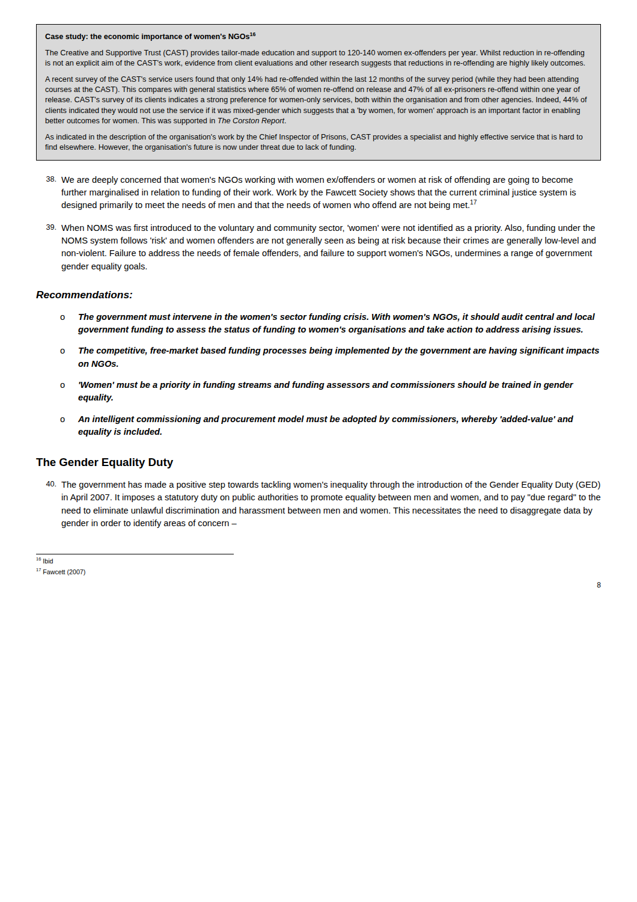Case study: the economic importance of women's NGOs16
The Creative and Supportive Trust (CAST) provides tailor-made education and support to 120-140 women ex-offenders per year. Whilst reduction in re-offending is not an explicit aim of the CAST's work, evidence from client evaluations and other research suggests that reductions in re-offending are highly likely outcomes.
A recent survey of the CAST's service users found that only 14% had re-offended within the last 12 months of the survey period (while they had been attending courses at the CAST). This compares with general statistics where 65% of women re-offend on release and 47% of all ex-prisoners re-offend within one year of release. CAST's survey of its clients indicates a strong preference for women-only services, both within the organisation and from other agencies. Indeed, 44% of clients indicated they would not use the service if it was mixed-gender which suggests that a 'by women, for women' approach is an important factor in enabling better outcomes for women. This was supported in The Corston Report.
As indicated in the description of the organisation's work by the Chief Inspector of Prisons, CAST provides a specialist and highly effective service that is hard to find elsewhere. However, the organisation's future is now under threat due to lack of funding.
38. We are deeply concerned that women's NGOs working with women ex/offenders or women at risk of offending are going to become further marginalised in relation to funding of their work. Work by the Fawcett Society shows that the current criminal justice system is designed primarily to meet the needs of men and that the needs of women who offend are not being met.17
39. When NOMS was first introduced to the voluntary and community sector, 'women' were not identified as a priority. Also, funding under the NOMS system follows 'risk' and women offenders are not generally seen as being at risk because their crimes are generally low-level and non-violent. Failure to address the needs of female offenders, and failure to support women's NGOs, undermines a range of government gender equality goals.
Recommendations:
o The government must intervene in the women's sector funding crisis. With women's NGOs, it should audit central and local government funding to assess the status of funding to women's organisations and take action to address arising issues.
o The competitive, free-market based funding processes being implemented by the government are having significant impacts on NGOs.
o'Women' must be a priority in funding streams and funding assessors and commissioners should be trained in gender equality.
o An intelligent commissioning and procurement model must be adopted by commissioners, whereby 'added-value' and equality is included.
The Gender Equality Duty
40. The government has made a positive step towards tackling women's inequality through the introduction of the Gender Equality Duty (GED) in April 2007. It imposes a statutory duty on public authorities to promote equality between men and women, and to pay "due regard" to the need to eliminate unlawful discrimination and harassment between men and women. This necessitates the need to disaggregate data by gender in order to identify areas of concern –
16 Ibid
17 Fawcett (2007)
8